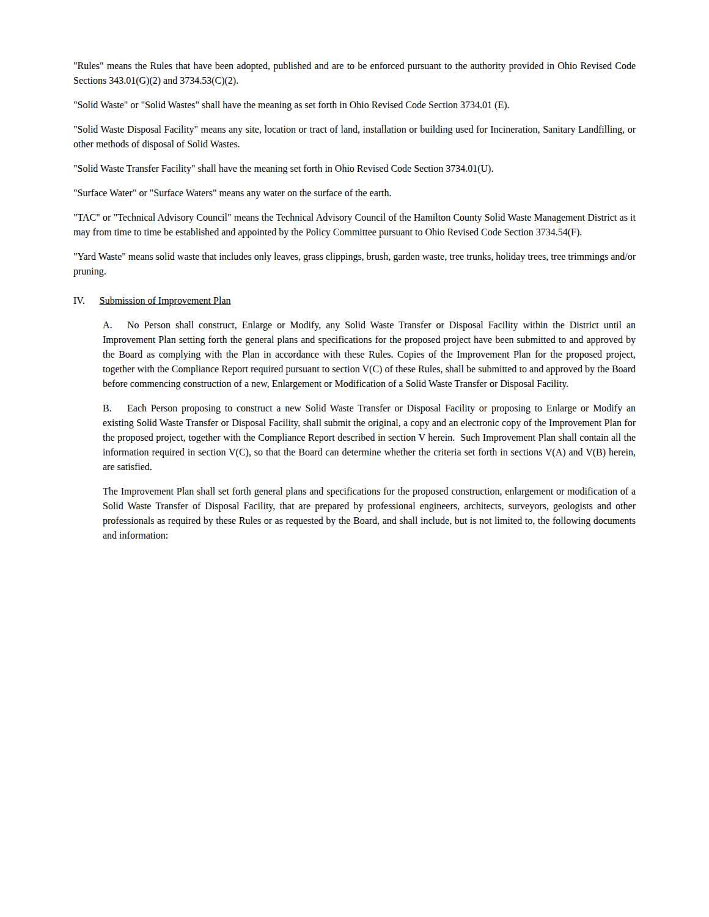"Rules" means the Rules that have been adopted, published and are to be enforced pursuant to the authority provided in Ohio Revised Code Sections 343.01(G)(2) and 3734.53(C)(2).
"Solid Waste" or "Solid Wastes" shall have the meaning as set forth in Ohio Revised Code Section 3734.01 (E).
"Solid Waste Disposal Facility" means any site, location or tract of land, installation or building used for Incineration, Sanitary Landfilling, or other methods of disposal of Solid Wastes.
"Solid Waste Transfer Facility" shall have the meaning set forth in Ohio Revised Code Section 3734.01(U).
"Surface Water" or "Surface Waters" means any water on the surface of the earth.
"TAC" or "Technical Advisory Council" means the Technical Advisory Council of the Hamilton County Solid Waste Management District as it may from time to time be established and appointed by the Policy Committee pursuant to Ohio Revised Code Section 3734.54(F).
"Yard Waste" means solid waste that includes only leaves, grass clippings, brush, garden waste, tree trunks, holiday trees, tree trimmings and/or pruning.
IV. Submission of Improvement Plan
A. No Person shall construct, Enlarge or Modify, any Solid Waste Transfer or Disposal Facility within the District until an Improvement Plan setting forth the general plans and specifications for the proposed project have been submitted to and approved by the Board as complying with the Plan in accordance with these Rules. Copies of the Improvement Plan for the proposed project, together with the Compliance Report required pursuant to section V(C) of these Rules, shall be submitted to and approved by the Board before commencing construction of a new, Enlargement or Modification of a Solid Waste Transfer or Disposal Facility.
B. Each Person proposing to construct a new Solid Waste Transfer or Disposal Facility or proposing to Enlarge or Modify an existing Solid Waste Transfer or Disposal Facility, shall submit the original, a copy and an electronic copy of the Improvement Plan for the proposed project, together with the Compliance Report described in section V herein. Such Improvement Plan shall contain all the information required in section V(C), so that the Board can determine whether the criteria set forth in sections V(A) and V(B) herein, are satisfied.
The Improvement Plan shall set forth general plans and specifications for the proposed construction, enlargement or modification of a Solid Waste Transfer of Disposal Facility, that are prepared by professional engineers, architects, surveyors, geologists and other professionals as required by these Rules or as requested by the Board, and shall include, but is not limited to, the following documents and information: